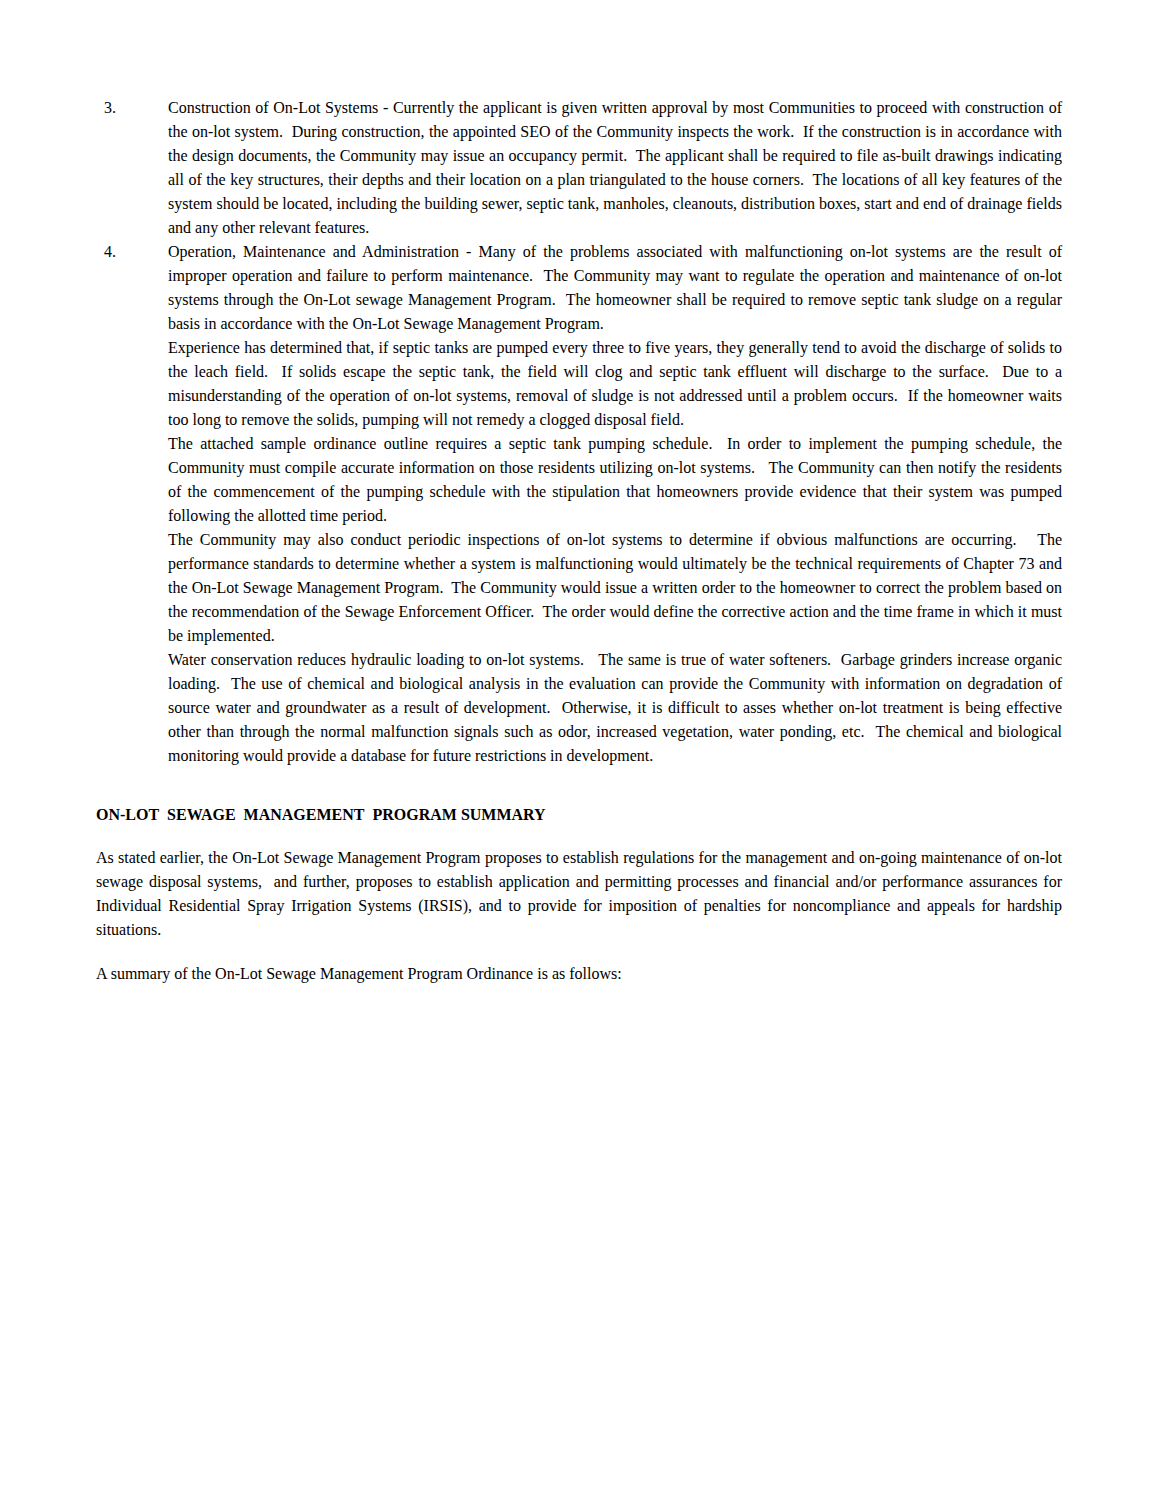3.
Construction of On-Lot Systems - Currently the applicant is given written approval by most Communities to proceed with construction of the on-lot system. During construction, the appointed SEO of the Community inspects the work. If the construction is in accordance with the design documents, the Community may issue an occupancy permit. The applicant shall be required to file as-built drawings indicating all of the key structures, their depths and their location on a plan triangulated to the house corners. The locations of all key features of the system should be located, including the building sewer, septic tank, manholes, cleanouts, distribution boxes, start and end of drainage fields and any other relevant features.
4.
Operation, Maintenance and Administration - Many of the problems associated with malfunctioning on-lot systems are the result of improper operation and failure to perform maintenance. The Community may want to regulate the operation and maintenance of on-lot systems through the On-Lot sewage Management Program. The homeowner shall be required to remove septic tank sludge on a regular basis in accordance with the On-Lot Sewage Management Program.
Experience has determined that, if septic tanks are pumped every three to five years, they generally tend to avoid the discharge of solids to the leach field. If solids escape the septic tank, the field will clog and septic tank effluent will discharge to the surface. Due to a misunderstanding of the operation of on-lot systems, removal of sludge is not addressed until a problem occurs. If the homeowner waits too long to remove the solids, pumping will not remedy a clogged disposal field.
The attached sample ordinance outline requires a septic tank pumping schedule. In order to implement the pumping schedule, the Community must compile accurate information on those residents utilizing on-lot systems. The Community can then notify the residents of the commencement of the pumping schedule with the stipulation that homeowners provide evidence that their system was pumped following the allotted time period.
The Community may also conduct periodic inspections of on-lot systems to determine if obvious malfunctions are occurring. The performance standards to determine whether a system is malfunctioning would ultimately be the technical requirements of Chapter 73 and the On-Lot Sewage Management Program. The Community would issue a written order to the homeowner to correct the problem based on the recommendation of the Sewage Enforcement Officer. The order would define the corrective action and the time frame in which it must be implemented.
Water conservation reduces hydraulic loading to on-lot systems. The same is true of water softeners. Garbage grinders increase organic loading. The use of chemical and biological analysis in the evaluation can provide the Community with information on degradation of source water and groundwater as a result of development. Otherwise, it is difficult to asses whether on-lot treatment is being effective other than through the normal malfunction signals such as odor, increased vegetation, water ponding, etc. The chemical and biological monitoring would provide a database for future restrictions in development.
ON-LOT SEWAGE MANAGEMENT PROGRAM SUMMARY
As stated earlier, the On-Lot Sewage Management Program proposes to establish regulations for the management and on-going maintenance of on-lot sewage disposal systems, and further, proposes to establish application and permitting processes and financial and/or performance assurances for Individual Residential Spray Irrigation Systems (IRSIS), and to provide for imposition of penalties for noncompliance and appeals for hardship situations.
A summary of the On-Lot Sewage Management Program Ordinance is as follows: